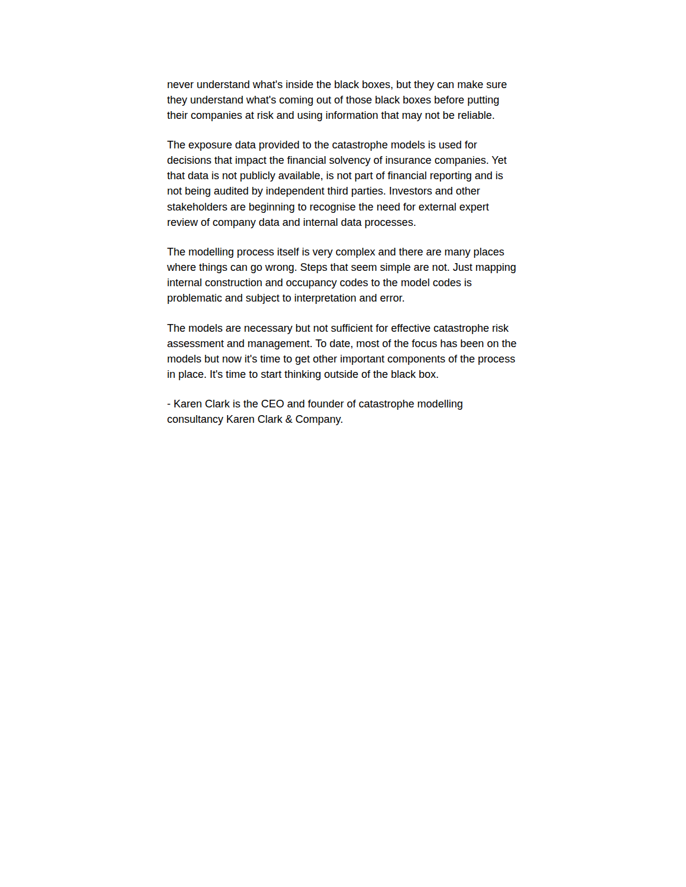never understand what's inside the black boxes, but they can make sure they understand what's coming out of those black boxes before putting their companies at risk and using information that may not be reliable.
The exposure data provided to the catastrophe models is used for decisions that impact the financial solvency of insurance companies. Yet that data is not publicly available, is not part of financial reporting and is not being audited by independent third parties. Investors and other stakeholders are beginning to recognise the need for external expert review of company data and internal data processes.
The modelling process itself is very complex and there are many places where things can go wrong. Steps that seem simple are not. Just mapping internal construction and occupancy codes to the model codes is problematic and subject to interpretation and error.
The models are necessary but not sufficient for effective catastrophe risk assessment and management. To date, most of the focus has been on the models but now it's time to get other important components of the process in place. It's time to start thinking outside of the black box.
- Karen Clark is the CEO and founder of catastrophe modelling consultancy Karen Clark & Company.